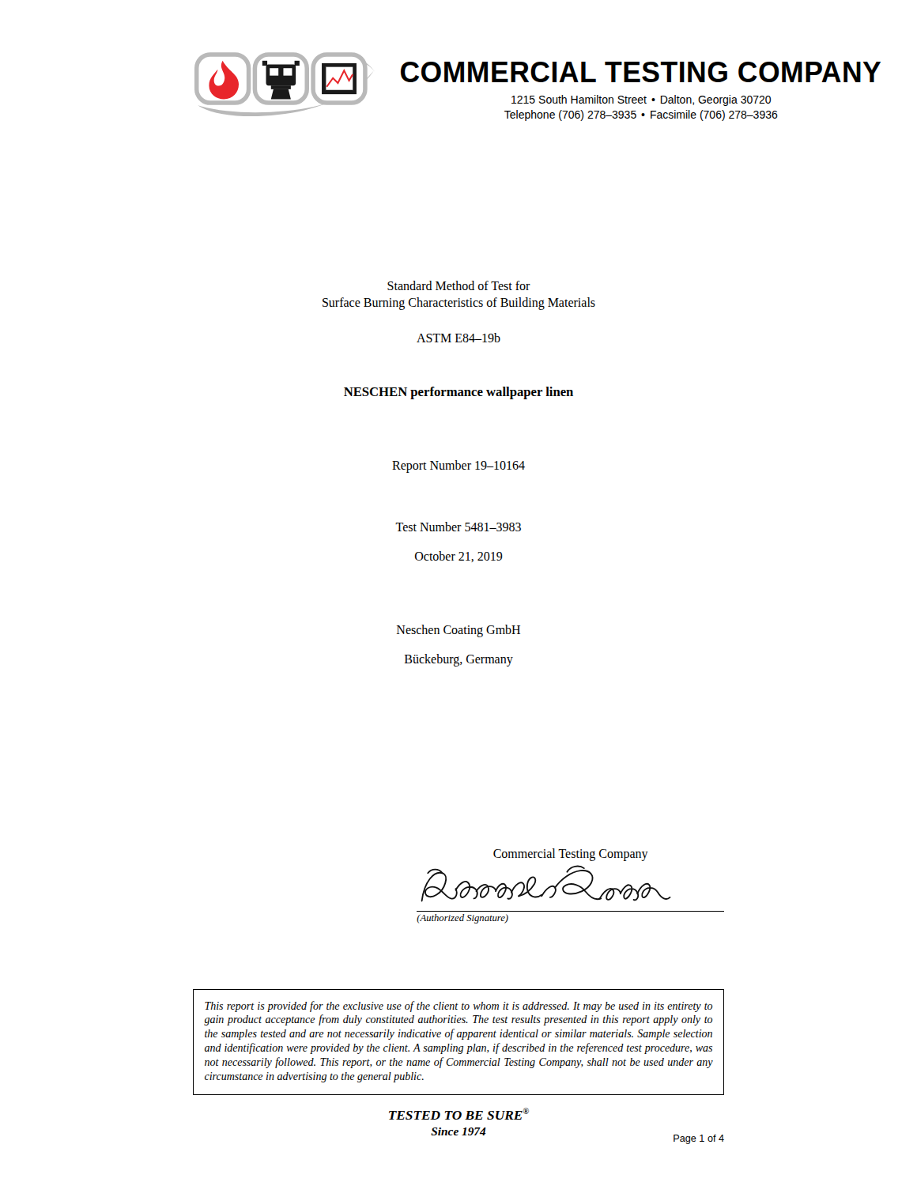Commercial Testing Company logo
COMMERCIAL TESTING COMPANY
1215 South Hamilton Street • Dalton, Georgia 30720
Telephone (706) 278–3935 • Facsimile (706) 278–3936
Standard Method of Test for
Surface Burning Characteristics of Building Materials
ASTM E84–19b
NESCHEN performance wallpaper linen
Report Number 19–10164
Test Number 5481–3983
October 21, 2019
Neschen Coating GmbH
Bückeburg, Germany
Commercial Testing Company
Authorized signature
(Authorized Signature)
This report is provided for the exclusive use of the client to whom it is addressed. It may be used in its entirety to gain product acceptance from duly constituted authorities. The test results presented in this report apply only to the samples tested and are not necessarily indicative of apparent identical or similar materials. Sample selection and identification were provided by the client. A sampling plan, if described in the referenced test procedure, was not necessarily followed. This report, or the name of Commercial Testing Company, shall not be used under any circumstance in advertising to the general public.
TESTED TO BE SURE® Since 1974
Page 1 of 4